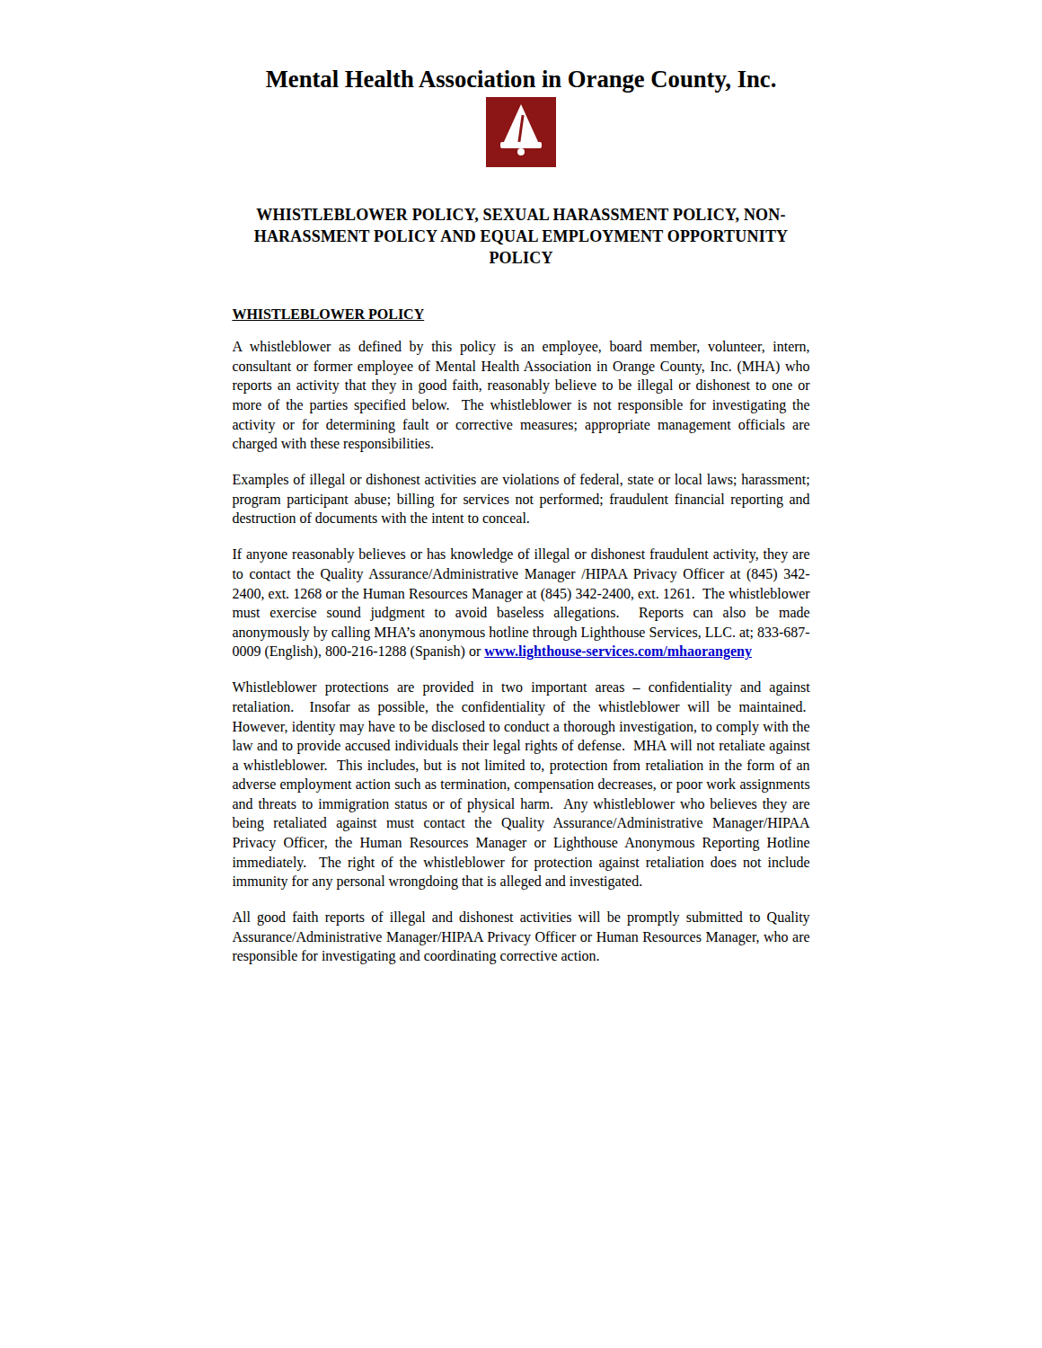Mental Health Association in Orange County, Inc.
WHISTLEBLOWER POLICY, SEXUAL HARASSMENT POLICY, NON-HARASSMENT POLICY AND EQUAL EMPLOYMENT OPPORTUNITY POLICY
WHISTLEBLOWER POLICY
A whistleblower as defined by this policy is an employee, board member, volunteer, intern, consultant or former employee of Mental Health Association in Orange County, Inc. (MHA) who reports an activity that they in good faith, reasonably believe to be illegal or dishonest to one or more of the parties specified below. The whistleblower is not responsible for investigating the activity or for determining fault or corrective measures; appropriate management officials are charged with these responsibilities.
Examples of illegal or dishonest activities are violations of federal, state or local laws; harassment; program participant abuse; billing for services not performed; fraudulent financial reporting and destruction of documents with the intent to conceal.
If anyone reasonably believes or has knowledge of illegal or dishonest fraudulent activity, they are to contact the Quality Assurance/Administrative Manager /HIPAA Privacy Officer at (845) 342-2400, ext. 1268 or the Human Resources Manager at (845) 342-2400, ext. 1261. The whistleblower must exercise sound judgment to avoid baseless allegations. Reports can also be made anonymously by calling MHA’s anonymous hotline through Lighthouse Services, LLC. at; 833-687-0009 (English), 800-216-1288 (Spanish) or www.lighthouse-services.com/mhaorangeny
Whistleblower protections are provided in two important areas – confidentiality and against retaliation. Insofar as possible, the confidentiality of the whistleblower will be maintained. However, identity may have to be disclosed to conduct a thorough investigation, to comply with the law and to provide accused individuals their legal rights of defense. MHA will not retaliate against a whistleblower. This includes, but is not limited to, protection from retaliation in the form of an adverse employment action such as termination, compensation decreases, or poor work assignments and threats to immigration status or of physical harm. Any whistleblower who believes they are being retaliated against must contact the Quality Assurance/Administrative Manager/HIPAA Privacy Officer, the Human Resources Manager or Lighthouse Anonymous Reporting Hotline immediately. The right of the whistleblower for protection against retaliation does not include immunity for any personal wrongdoing that is alleged and investigated.
All good faith reports of illegal and dishonest activities will be promptly submitted to Quality Assurance/Administrative Manager/HIPAA Privacy Officer or Human Resources Manager, who are responsible for investigating and coordinating corrective action.